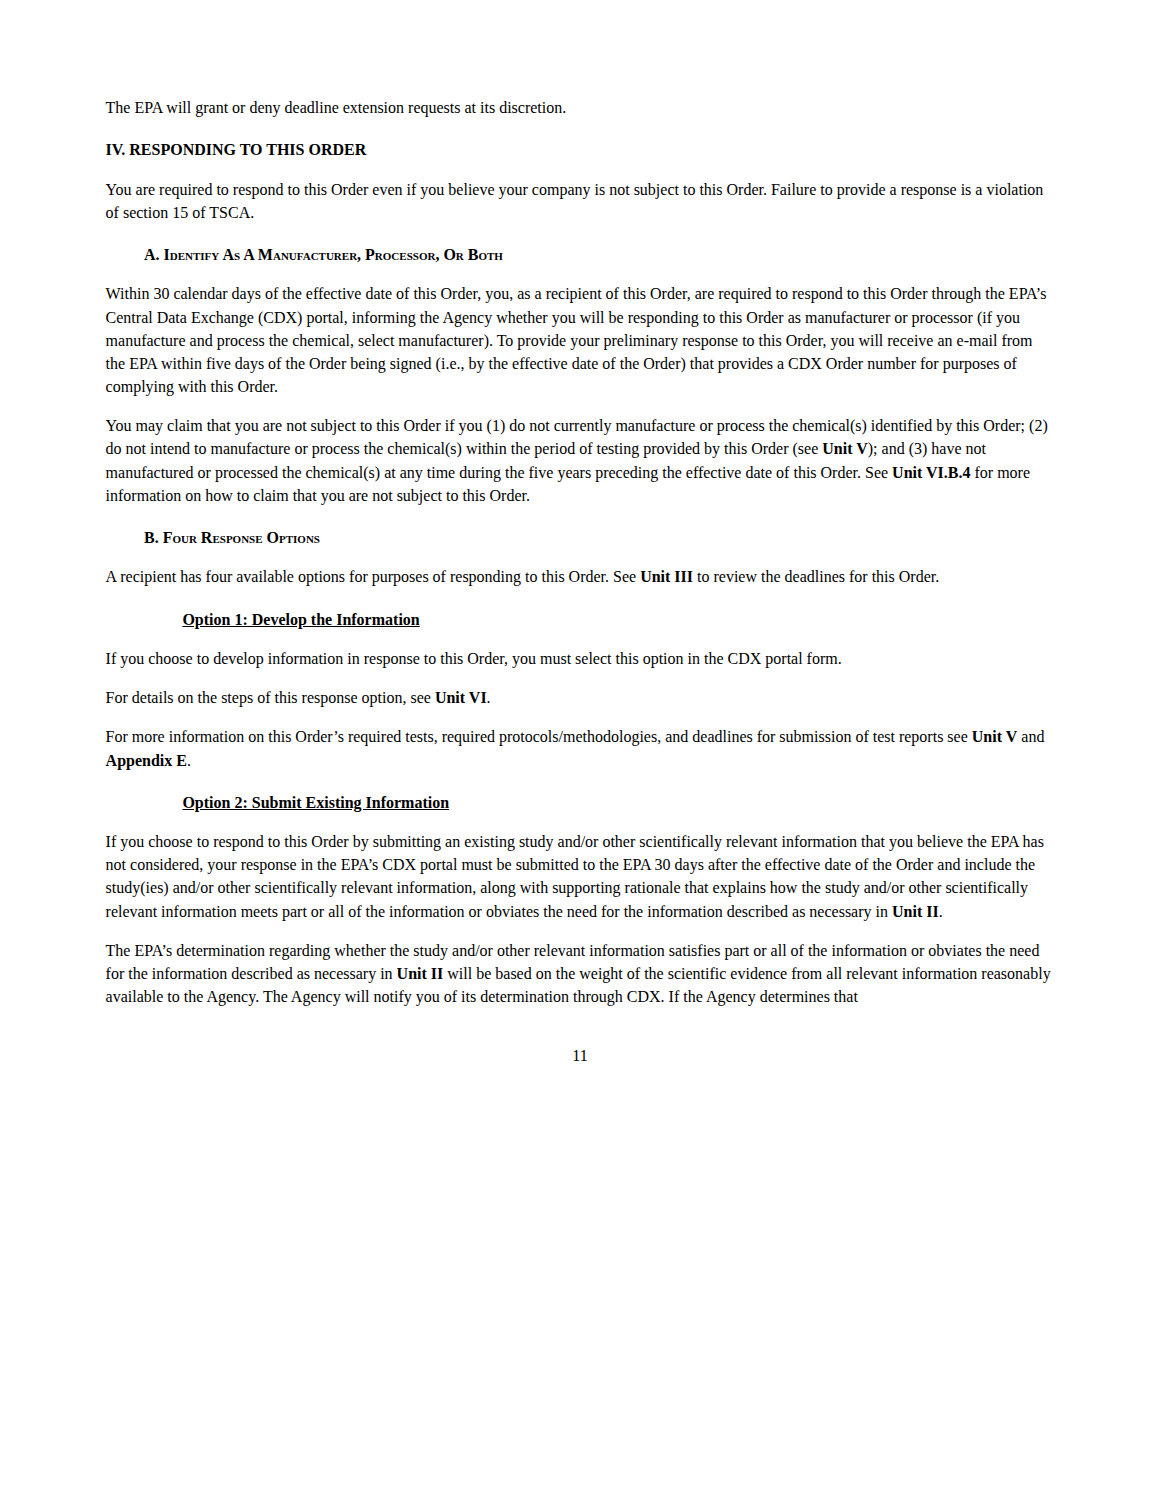The EPA will grant or deny deadline extension requests at its discretion.
IV. Responding to This Order
You are required to respond to this Order even if you believe your company is not subject to this Order. Failure to provide a response is a violation of section 15 of TSCA.
A. Identify As A Manufacturer, Processor, Or Both
Within 30 calendar days of the effective date of this Order, you, as a recipient of this Order, are required to respond to this Order through the EPA’s Central Data Exchange (CDX) portal, informing the Agency whether you will be responding to this Order as manufacturer or processor (if you manufacture and process the chemical, select manufacturer). To provide your preliminary response to this Order, you will receive an e-mail from the EPA within five days of the Order being signed (i.e., by the effective date of the Order) that provides a CDX Order number for purposes of complying with this Order.
You may claim that you are not subject to this Order if you (1) do not currently manufacture or process the chemical(s) identified by this Order; (2) do not intend to manufacture or process the chemical(s) within the period of testing provided by this Order (see Unit V); and (3) have not manufactured or processed the chemical(s) at any time during the five years preceding the effective date of this Order. See Unit VI.B.4 for more information on how to claim that you are not subject to this Order.
B. Four Response Options
A recipient has four available options for purposes of responding to this Order. See Unit III to review the deadlines for this Order.
Option 1: Develop the Information
If you choose to develop information in response to this Order, you must select this option in the CDX portal form.
For details on the steps of this response option, see Unit VI.
For more information on this Order’s required tests, required protocols/methodologies, and deadlines for submission of test reports see Unit V and Appendix E.
Option 2: Submit Existing Information
If you choose to respond to this Order by submitting an existing study and/or other scientifically relevant information that you believe the EPA has not considered, your response in the EPA’s CDX portal must be submitted to the EPA 30 days after the effective date of the Order and include the study(ies) and/or other scientifically relevant information, along with supporting rationale that explains how the study and/or other scientifically relevant information meets part or all of the information or obviates the need for the information described as necessary in Unit II.
The EPA’s determination regarding whether the study and/or other relevant information satisfies part or all of the information or obviates the need for the information described as necessary in Unit II will be based on the weight of the scientific evidence from all relevant information reasonably available to the Agency. The Agency will notify you of its determination through CDX. If the Agency determines that
11